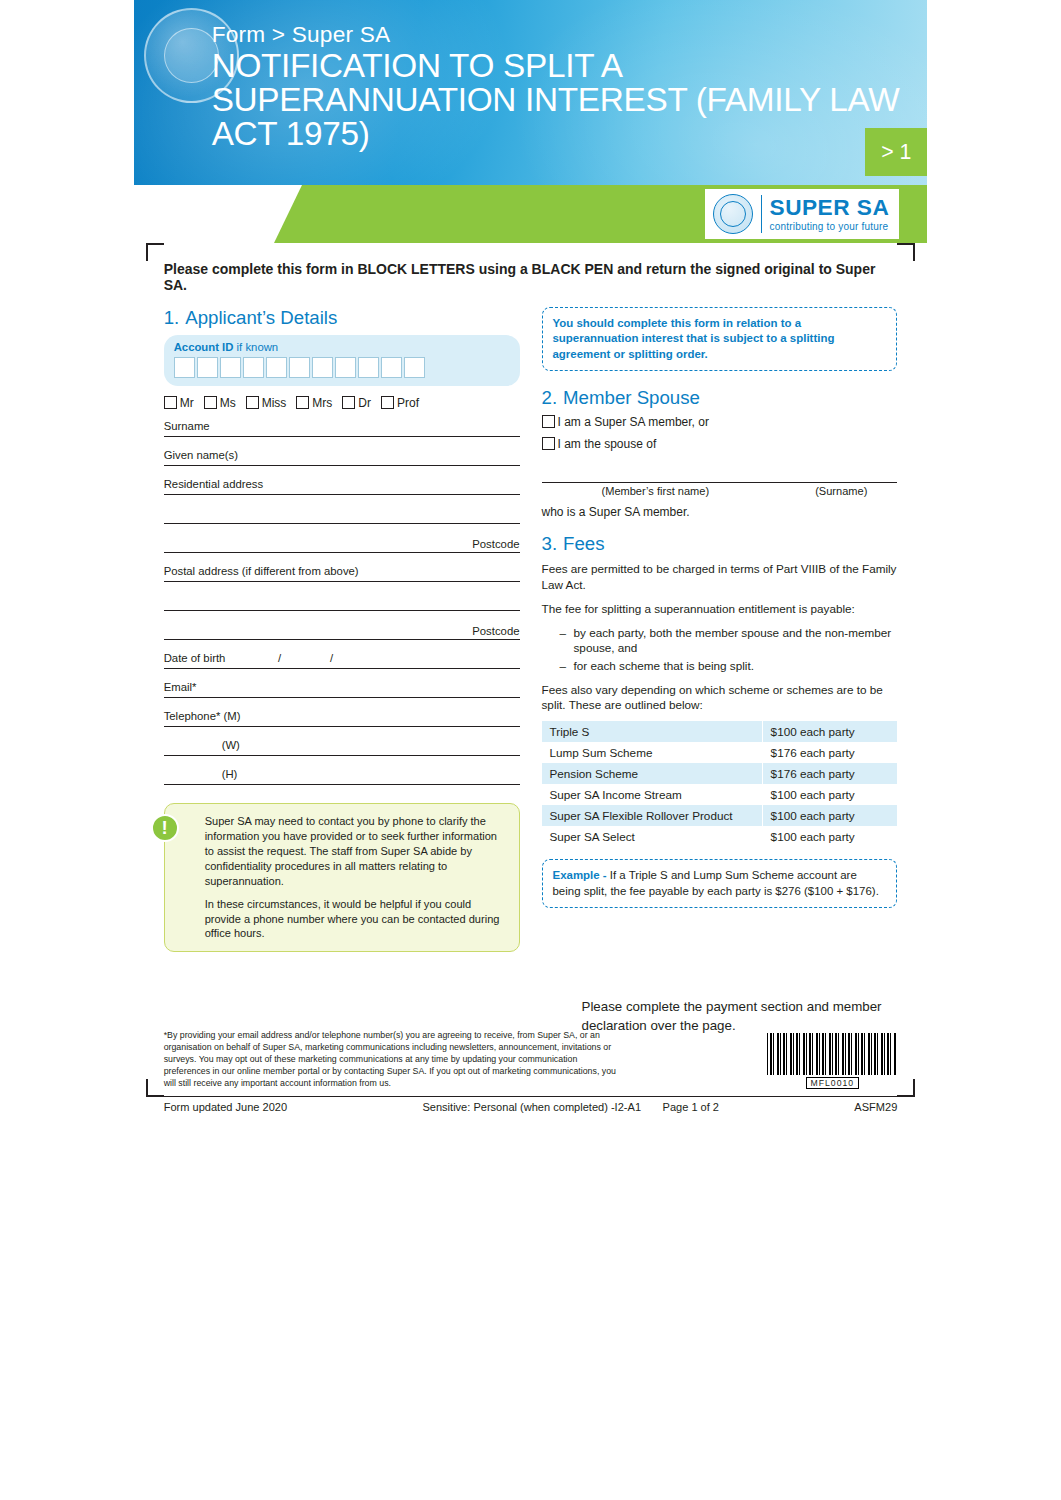Form > Super SA
Notification to split a superannuation interest (Family Law Act 1975)
> 1
SUPER SA
contributing to your future
Please complete this form in BLOCK LETTERS using a BLACK PEN and return the signed original to Super SA.
1. Applicant’s Details
Account ID if known
Mr Ms Miss Mrs Dr Prof
Surname
Given name(s)
Residential address
Postcode
Postal address (if different from above)
Postcode
Date of birth / /
Email*
Telephone* (M)
(W)
(H)
!
Super SA may need to contact you by phone to clarify the information you have provided or to seek further information to assist the request. The staff from Super SA abide by confidentiality procedures in all matters relating to superannuation.
In these circumstances, it would be helpful if you could provide a phone number where you can be contacted during office hours.
You should complete this form in relation to a superannuation interest that is subject to a splitting agreement or splitting order.
2. Member Spouse
I am a Super SA member, or
I am the spouse of
(Member’s first name) (Surname)
who is a Super SA member.
3. Fees
Fees are permitted to be charged in terms of Part VIIIB of the Family Law Act.
The fee for splitting a superannuation entitlement is payable:
by each party, both the member spouse and the non-member spouse, and
for each scheme that is being split.
Fees also vary depending on which scheme or schemes are to be split. These are outlined below:
| Triple S | $100 each party |
| Lump Sum Scheme | $176 each party |
| Pension Scheme | $176 each party |
| Super SA Income Stream | $100 each party |
| Super SA Flexible Rollover Product | $100 each party |
| Super SA Select | $100 each party |
Example - If a Triple S and Lump Sum Scheme account are being split, the fee payable by each party is $276 ($100 + $176).
Please complete the payment section and member declaration over the page.
MFL0010
*By providing your email address and/or telephone number(s) you are agreeing to receive, from Super SA, or an organisation on behalf of Super SA, marketing communications including newsletters, announcement, invitations or surveys. You may opt out of these marketing communications at any time by updating your communication preferences in our online member portal or by contacting Super SA. If you opt out of marketing communications, you will still receive any important account information from us.
Form updated June 2020
Sensitive: Personal (when completed) -I2-A1 Page 1 of 2
ASFM29